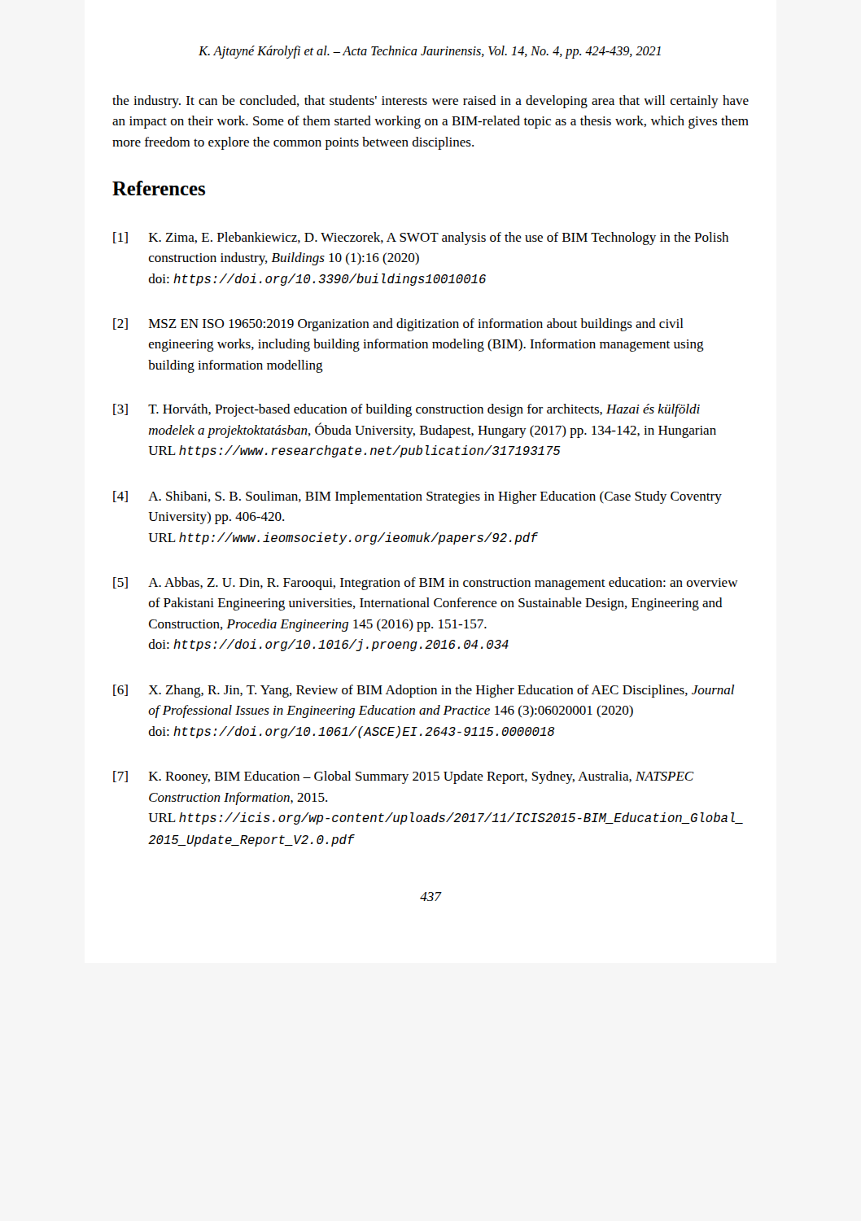K. Ajtayné Károlyfi et al. – Acta Technica Jaurinensis, Vol. 14, No. 4, pp. 424-439, 2021
the industry. It can be concluded, that students' interests were raised in a developing area that will certainly have an impact on their work. Some of them started working on a BIM-related topic as a thesis work, which gives them more freedom to explore the common points between disciplines.
References
[1] K. Zima, E. Plebankiewicz, D. Wieczorek, A SWOT analysis of the use of BIM Technology in the Polish construction industry, Buildings 10 (1):16 (2020)
doi: https://doi.org/10.3390/buildings10010016
[2] MSZ EN ISO 19650:2019 Organization and digitization of information about buildings and civil engineering works, including building information modeling (BIM). Information management using building information modelling
[3] T. Horváth, Project-based education of building construction design for architects, Hazai és külföldi modelek a projektoktatásban, Óbuda University, Budapest, Hungary (2017) pp. 134-142, in Hungarian
URL https://www.researchgate.net/publication/317193175
[4] A. Shibani, S. B. Souliman, BIM Implementation Strategies in Higher Education (Case Study Coventry University) pp. 406-420.
URL http://www.ieomsociety.org/ieomuk/papers/92.pdf
[5] A. Abbas, Z. U. Din, R. Farooqui, Integration of BIM in construction management education: an overview of Pakistani Engineering universities, International Conference on Sustainable Design, Engineering and Construction, Procedia Engineering 145 (2016) pp. 151-157.
doi: https://doi.org/10.1016/j.proeng.2016.04.034
[6] X. Zhang, R. Jin, T. Yang, Review of BIM Adoption in the Higher Education of AEC Disciplines, Journal of Professional Issues in Engineering Education and Practice 146 (3):06020001 (2020)
doi: https://doi.org/10.1061/(ASCE)EI.2643-9115.0000018
[7] K. Rooney, BIM Education – Global Summary 2015 Update Report, Sydney, Australia, NATSPEC Construction Information, 2015.
URL https://icis.org/wp-content/uploads/2017/11/ICIS2015-BIM_Education_Global_2015_Update_Report_V2.0.pdf
437